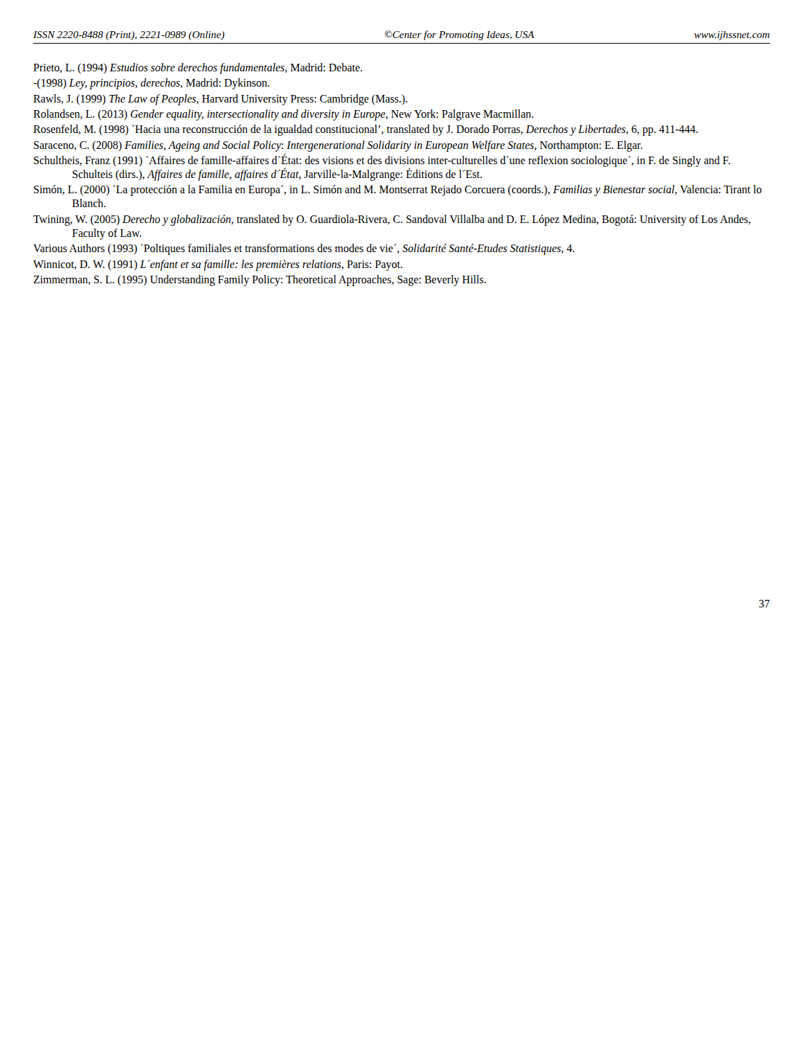ISSN 2220-8488 (Print), 2221-0989 (Online) ©Center for Promoting Ideas, USA www.ijhssnet.com
Prieto, L. (1994) Estudios sobre derechos fundamentales, Madrid: Debate.
-(1998) Ley, principios, derechos, Madrid: Dykinson.
Rawls, J. (1999) The Law of Peoples, Harvard University Press: Cambridge (Mass.).
Rolandsen, L. (2013) Gender equality, intersectionality and diversity in Europe, New York: Palgrave Macmillan.
Rosenfeld, M. (1998) `Hacia una reconstrucción de la igualdad constitucional’, translated by J. Dorado Porras, Derechos y Libertades, 6, pp. 411-444.
Saraceno, C. (2008) Families, Ageing and Social Policy: Intergenerational Solidarity in European Welfare States, Northampton: E. Elgar.
Schultheis, Franz (1991) `Affaires de famille-affaires d´État: des visions et des divisions inter-culturelles d´une reflexion sociologique´, in F. de Singly and F. Schulteis (dirs.), Affaires de famille, affaires d´État, Jarville-la-Malgrange: Éditions de l´Est.
Simón, L. (2000) `La protección a la Familia en Europa´, in L. Simón and M. Montserrat Rejado Corcuera (coords.), Familias y Bienestar social, Valencia: Tirant lo Blanch.
Twining, W. (2005) Derecho y globalización, translated by O. Guardiola-Rivera, C. Sandoval Villalba and D. E. López Medina, Bogotá: University of Los Andes, Faculty of Law.
Various Authors (1993) `Poltiques familiales et transformations des modes de vie´, Solidarité Santé-Etudes Statistiques, 4.
Winnicot, D. W. (1991) L´enfant et sa famille: les premières relations, Paris: Payot.
Zimmerman, S. L. (1995) Understanding Family Policy: Theoretical Approaches, Sage: Beverly Hills.
37